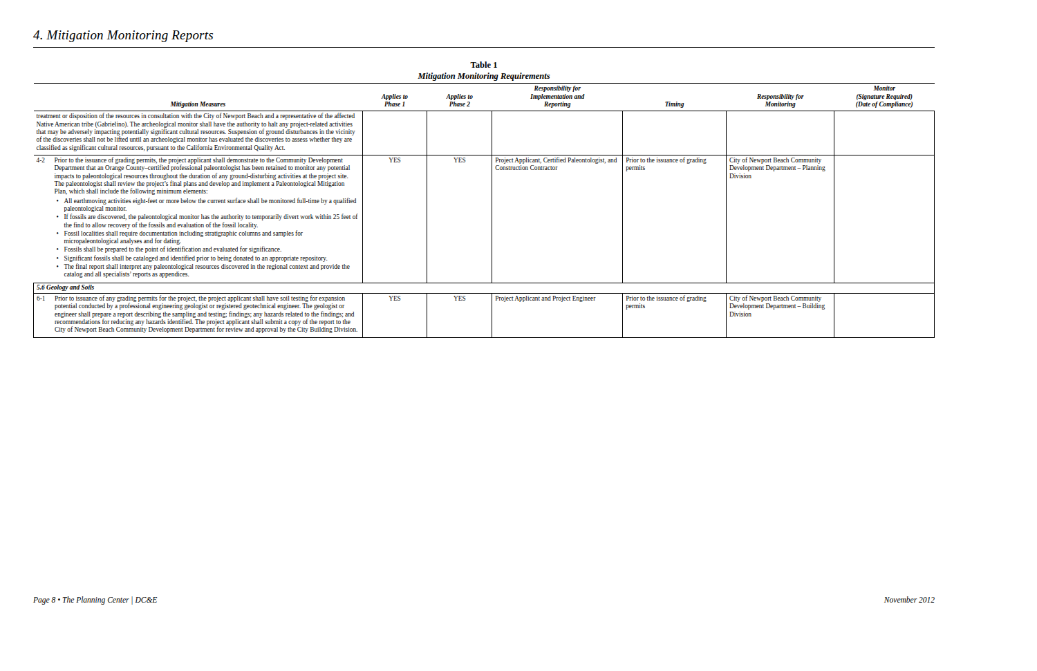4. Mitigation Monitoring Reports
Table 1 Mitigation Monitoring Requirements
| Mitigation Measures | Applies to Phase 1 | Applies to Phase 2 | Responsibility for Implementation and Reporting | Timing | Responsibility for Monitoring | Monitor (Signature Required) (Date of Compliance) |
| --- | --- | --- | --- | --- | --- | --- |
| treatment or disposition of the resources in consultation with the City of Newport Beach and a representative of the affected Native American tribe (Gabrielino). The archeological monitor shall have the authority to halt any project-related activities that may be adversely impacting potentially significant cultural resources. Suspension of ground disturbances in the vicinity of the discoveries shall not be lifted until an archeological monitor has evaluated the discoveries to assess whether they are classified as significant cultural resources, pursuant to the California Environmental Quality Act. | | | | | | |
| 4-2 Prior to the issuance of grading permits, the project applicant shall demonstrate to the Community Development Department that an Orange County–certified professional paleontologist has been retained to monitor any potential impacts to paleontological resources throughout the duration of any ground-disturbing activities at the project site. The paleontologist shall review the project’s final plans and develop and implement a Paleontological Mitigation Plan, which shall include the following minimum elements: All earthmoving activities eight-feet or more below the current surface shall be monitored full-time by a qualified paleontological monitor. If fossils are discovered, the paleontological monitor has the authority to temporarily divert work within 25 feet of the find to allow recovery of the fossils and evaluation of the fossil locality. Fossil localities shall require documentation including stratigraphic columns and samples for micropaleontological analyses and for dating. Fossils shall be prepared to the point of identification and evaluated for significance. Significant fossils shall be cataloged and identified prior to being donated to an appropriate repository. The final report shall interpret any paleontological resources discovered in the regional context and provide the catalog and all specialists’ reports as appendices. | YES | YES | Project Applicant, Certified Paleontologist, and Construction Contractor | Prior to the issuance of grading permits | City of Newport Beach Community Development Department – Planning Division | |
| 5.6 Geology and Soils |
| 6-1 Prior to issuance of any grading permits for the project, the project applicant shall have soil testing for expansion potential conducted by a professional engineering geologist or registered geotechnical engineer. The geologist or engineer shall prepare a report describing the sampling and testing; findings; any hazards related to the findings; and recommendations for reducing any hazards identified. The project applicant shall submit a copy of the report to the City of Newport Beach Community Development Department for review and approval by the City Building Division. | YES | YES | Project Applicant and Project Engineer | Prior to the issuance of grading permits | City of Newport Beach Community Development Department – Building Division | |
Page 8 • The Planning Center | DC&E November 2012